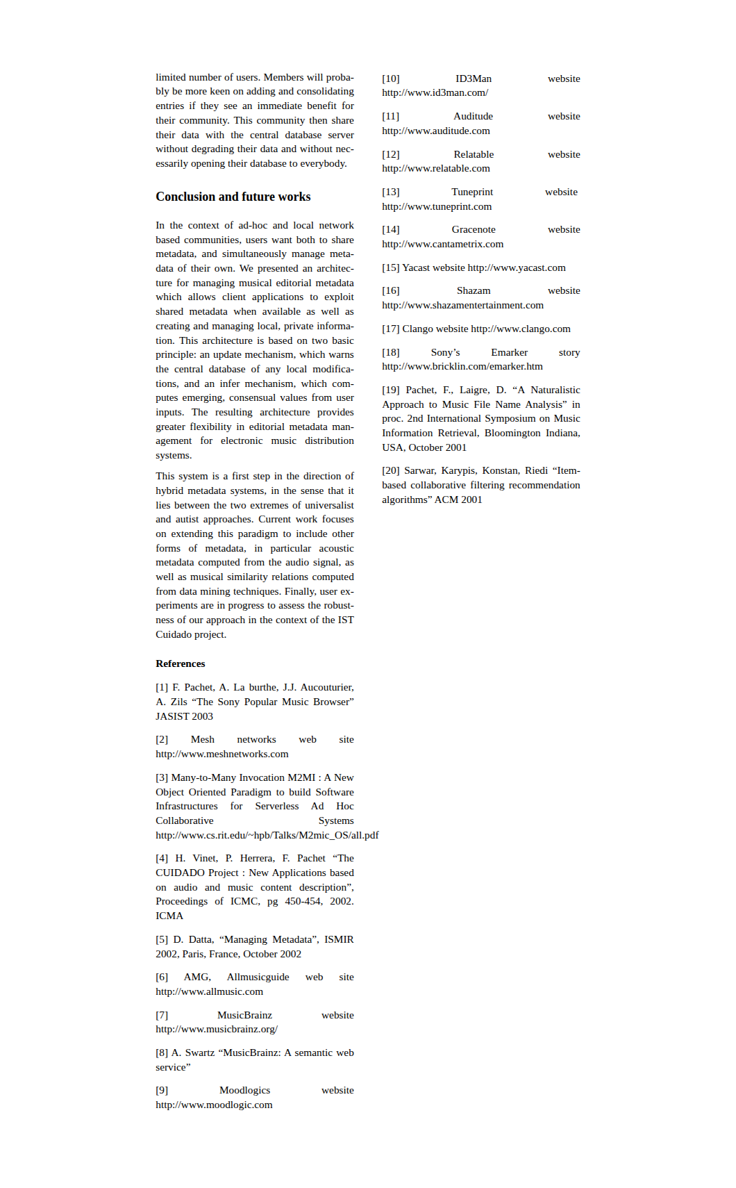limited number of users. Members will probably be more keen on adding and consolidating entries if they see an immediate benefit for their community. This community then share their data with the central database server without degrading their data and without necessarily opening their database to everybody.
Conclusion and future works
In the context of ad-hoc and local network based communities, users want both to share metadata, and simultaneously manage metadata of their own. We presented an architecture for managing musical editorial metadata which allows client applications to exploit shared metadata when available as well as creating and managing local, private information. This architecture is based on two basic principle: an update mechanism, which warns the central database of any local modifications, and an infer mechanism, which computes emerging, consensual values from user inputs. The resulting architecture provides greater flexibility in editorial metadata management for electronic music distribution systems.
This system is a first step in the direction of hybrid metadata systems, in the sense that it lies between the two extremes of universalist and autist approaches. Current work focuses on extending this paradigm to include other forms of metadata, in particular acoustic metadata computed from the audio signal, as well as musical similarity relations computed from data mining techniques. Finally, user experiments are in progress to assess the robustness of our approach in the context of the IST Cuidado project.
References
[1] F. Pachet, A. La burthe, J.J. Aucouturier, A. Zils “The Sony Popular Music Browser” JASIST 2003
[2] Mesh networks web site http://www.meshnetworks.com
[3] Many-to-Many Invocation M2MI : A New Object Oriented Paradigm to build Software Infrastructures for Serverless Ad Hoc Collaborative Systems http://www.cs.rit.edu/~hpb/Talks/M2mic_OS/all.pdf
[4] H. Vinet, P. Herrera, F. Pachet “The CUIDADO Project : New Applications based on audio and music content description”, Proceedings of ICMC, pg 450-454, 2002. ICMA
[5] D. Datta, “Managing Metadata”, ISMIR 2002, Paris, France, October 2002
[6] AMG, Allmusicguide web site http://www.allmusic.com
[7] MusicBrainz website http://www.musicbrainz.org/
[8] A. Swartz “MusicBrainz: A semantic web service”
[9] Moodlogics website http://www.moodlogic.com
[10] ID3Man website http://www.id3man.com/
[11] Auditude website http://www.auditude.com
[12] Relatable website http://www.relatable.com
[13] Tuneprint website http://www.tuneprint.com
[14] Gracenote website http://www.cantametrix.com
[15] Yacast website http://www.yacast.com
[16] Shazam website http://www.shazamentertainment.com
[17] Clango website http://www.clango.com
[18] Sony’s Emarker story http://www.bricklin.com/emarker.htm
[19] Pachet, F., Laigre, D. “A Naturalistic Approach to Music File Name Analysis” in proc. 2nd International Symposium on Music Information Retrieval, Bloomington Indiana, USA, October 2001
[20] Sarwar, Karypis, Konstan, Riedi “Item-based collaborative filtering recommendation algorithms” ACM 2001